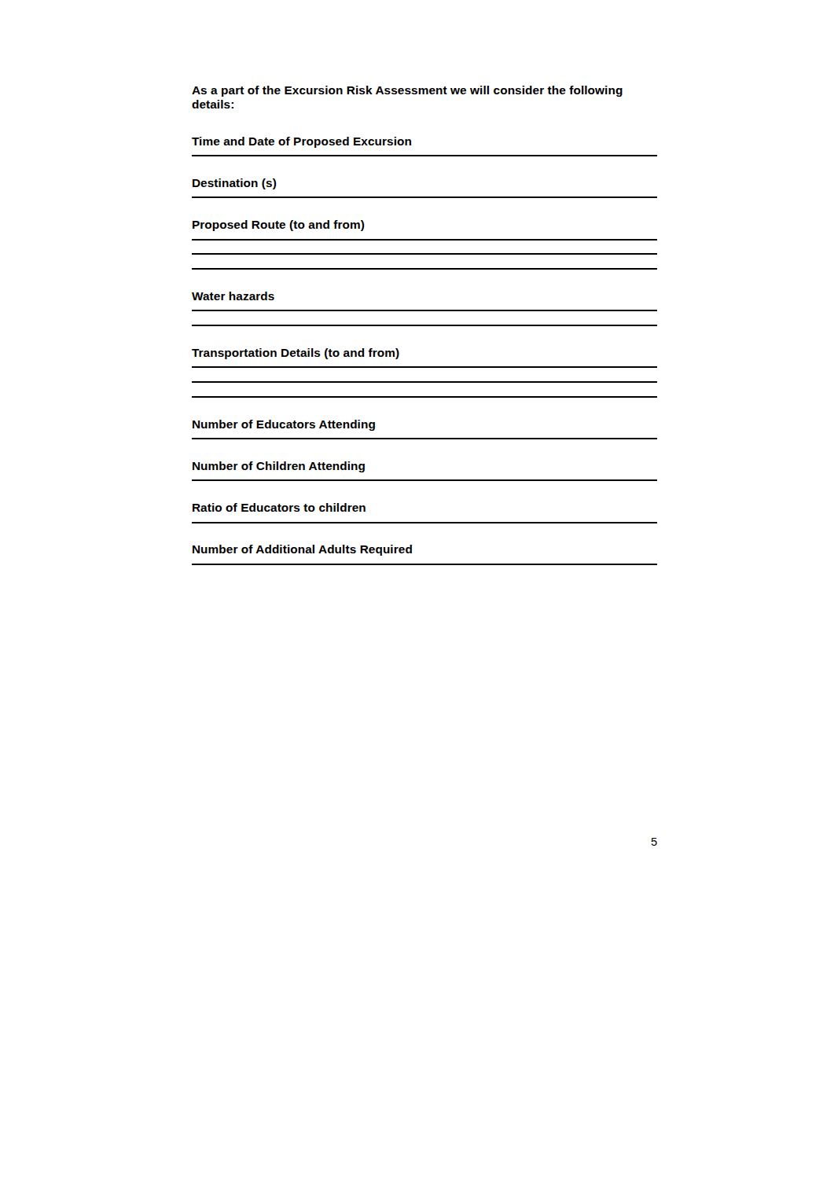As a part of the Excursion Risk Assessment we will consider the following details:
Time and Date of Proposed Excursion
Destination (s)
Proposed Route (to and from)
Water hazards
Transportation Details (to and from)
Number of Educators Attending
Number of Children Attending
Ratio of Educators to children
Number of Additional Adults Required
5